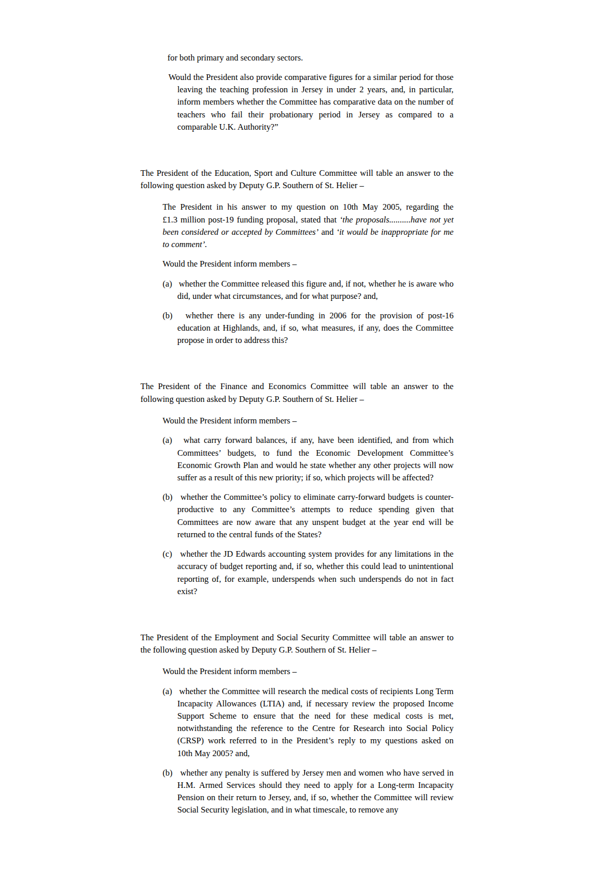for both primary and secondary sectors.
Would the President also provide comparative figures for a similar period for those leaving the teaching profession in Jersey in under 2 years, and, in particular, inform members whether the Committee has comparative data on the number of teachers who fail their probationary period in Jersey as compared to a comparable U.K. Authority?”
The President of the Education, Sport and Culture Committee will table an answer to the following question asked by Deputy G.P. Southern of St. Helier –
The President in his answer to my question on 10th May 2005, regarding the £1.3 million post-19 funding proposal, stated that ‘the proposals..........have not yet been considered or accepted by Committees’ and ‘it would be inappropriate for me to comment’.
Would the President inform members –
(a) whether the Committee released this figure and, if not, whether he is aware who did, under what circumstances, and for what purpose? and,
(b) whether there is any under-funding in 2006 for the provision of post-16 education at Highlands, and, if so, what measures, if any, does the Committee propose in order to address this?
The President of the Finance and Economics Committee will table an answer to the following question asked by Deputy G.P. Southern of St. Helier –
Would the President inform members –
(a) what carry forward balances, if any, have been identified, and from which Committees’ budgets, to fund the Economic Development Committee’s Economic Growth Plan and would he state whether any other projects will now suffer as a result of this new priority; if so, which projects will be affected?
(b) whether the Committee’s policy to eliminate carry-forward budgets is counter-productive to any Committee’s attempts to reduce spending given that Committees are now aware that any unspent budget at the year end will be returned to the central funds of the States?
(c) whether the JD Edwards accounting system provides for any limitations in the accuracy of budget reporting and, if so, whether this could lead to unintentional reporting of, for example, underspends when such underspends do not in fact exist?
The President of the Employment and Social Security Committee will table an answer to the following question asked by Deputy G.P. Southern of St. Helier –
Would the President inform members –
(a) whether the Committee will research the medical costs of recipients Long Term Incapacity Allowances (LTIA) and, if necessary review the proposed Income Support Scheme to ensure that the need for these medical costs is met, notwithstanding the reference to the Centre for Research into Social Policy (CRSP) work referred to in the President’s reply to my questions asked on 10th May 2005? and,
(b) whether any penalty is suffered by Jersey men and women who have served in H.M. Armed Services should they need to apply for a Long-term Incapacity Pension on their return to Jersey, and, if so, whether the Committee will review Social Security legislation, and in what timescale, to remove any